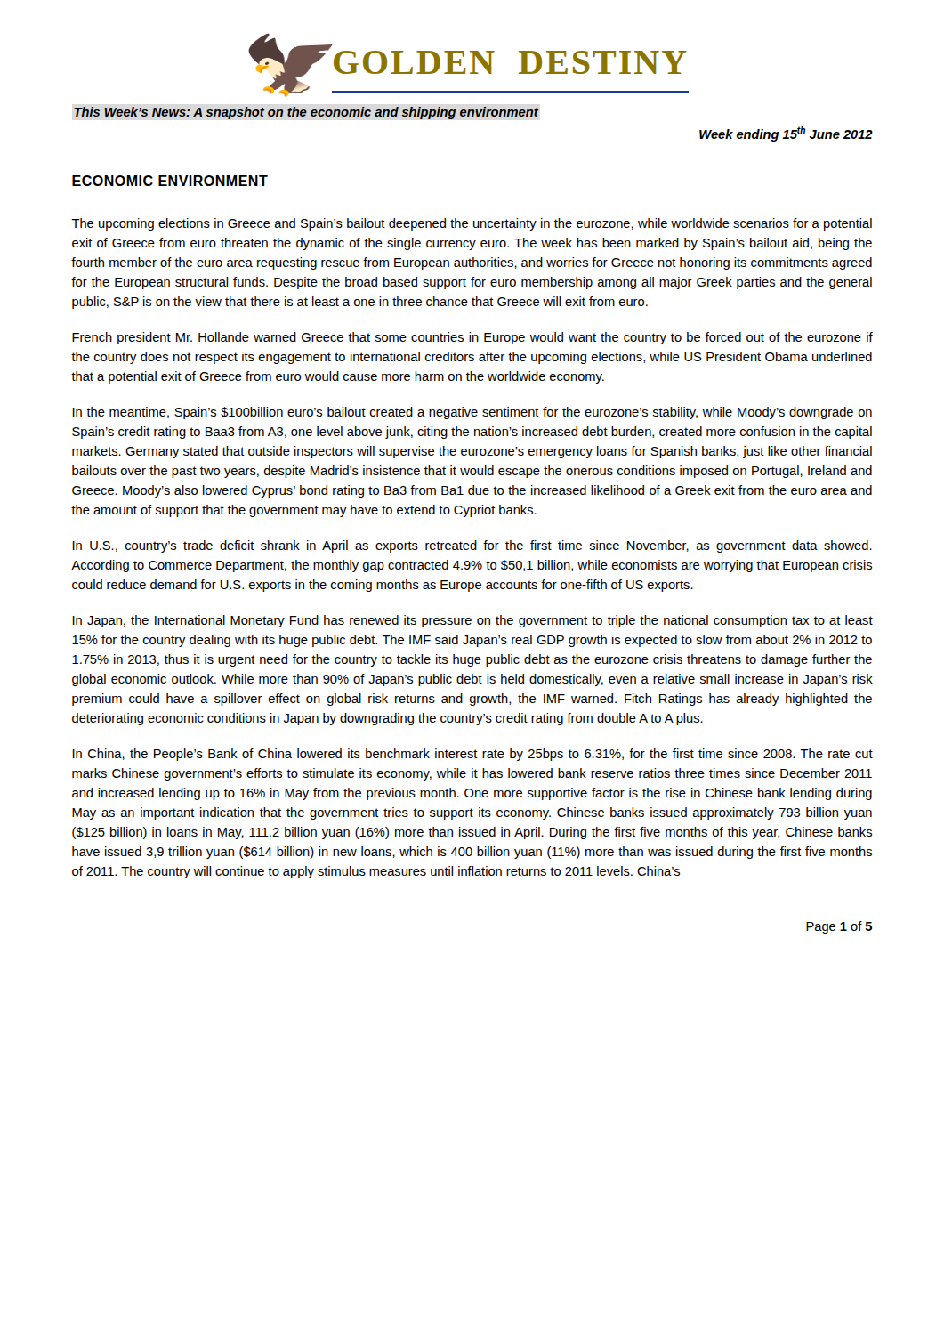🦅GOLDEN DESTINY
This Week’s News: A snapshot on the economic and shipping environment
Week ending 15th June 2012
ECONOMIC ENVIRONMENT
The upcoming elections in Greece and Spain’s bailout deepened the uncertainty in the eurozone, while worldwide scenarios for a potential exit of Greece from euro threaten the dynamic of the single currency euro. The week has been marked by Spain’s bailout aid, being the fourth member of the euro area requesting rescue from European authorities, and worries for Greece not honoring its commitments agreed for the European structural funds. Despite the broad based support for euro membership among all major Greek parties and the general public, S&P is on the view that there is at least a one in three chance that Greece will exit from euro.
French president Mr. Hollande warned Greece that some countries in Europe would want the country to be forced out of the eurozone if the country does not respect its engagement to international creditors after the upcoming elections, while US President Obama underlined that a potential exit of Greece from euro would cause more harm on the worldwide economy.
In the meantime, Spain’s $100billion euro’s bailout created a negative sentiment for the eurozone’s stability, while Moody’s downgrade on Spain’s credit rating to Baa3 from A3, one level above junk, citing the nation’s increased debt burden, created more confusion in the capital markets. Germany stated that outside inspectors will supervise the eurozone’s emergency loans for Spanish banks, just like other financial bailouts over the past two years, despite Madrid’s insistence that it would escape the onerous conditions imposed on Portugal, Ireland and Greece. Moody’s also lowered Cyprus’ bond rating to Ba3 from Ba1 due to the increased likelihood of a Greek exit from the euro area and the amount of support that the government may have to extend to Cypriot banks.
In U.S., country’s trade deficit shrank in April as exports retreated for the first time since November, as government data showed. According to Commerce Department, the monthly gap contracted 4.9% to $50,1 billion, while economists are worrying that European crisis could reduce demand for U.S. exports in the coming months as Europe accounts for one-fifth of US exports.
In Japan, the International Monetary Fund has renewed its pressure on the government to triple the national consumption tax to at least 15% for the country dealing with its huge public debt. The IMF said Japan’s real GDP growth is expected to slow from about 2% in 2012 to 1.75% in 2013, thus it is urgent need for the country to tackle its huge public debt as the eurozone crisis threatens to damage further the global economic outlook. While more than 90% of Japan’s public debt is held domestically, even a relative small increase in Japan’s risk premium could have a spillover effect on global risk returns and growth, the IMF warned. Fitch Ratings has already highlighted the deteriorating economic conditions in Japan by downgrading the country’s credit rating from double A to A plus.
In China, the People’s Bank of China lowered its benchmark interest rate by 25bps to 6.31%, for the first time since 2008. The rate cut marks Chinese government’s efforts to stimulate its economy, while it has lowered bank reserve ratios three times since December 2011 and increased lending up to 16% in May from the previous month. One more supportive factor is the rise in Chinese bank lending during May as an important indication that the government tries to support its economy. Chinese banks issued approximately 793 billion yuan ($125 billion) in loans in May, 111.2 billion yuan (16%) more than issued in April. During the first five months of this year, Chinese banks have issued 3,9 trillion yuan ($614 billion) in new loans, which is 400 billion yuan (11%) more than was issued during the first five months of 2011. The country will continue to apply stimulus measures until inflation returns to 2011 levels. China’s
Page 1 of 5